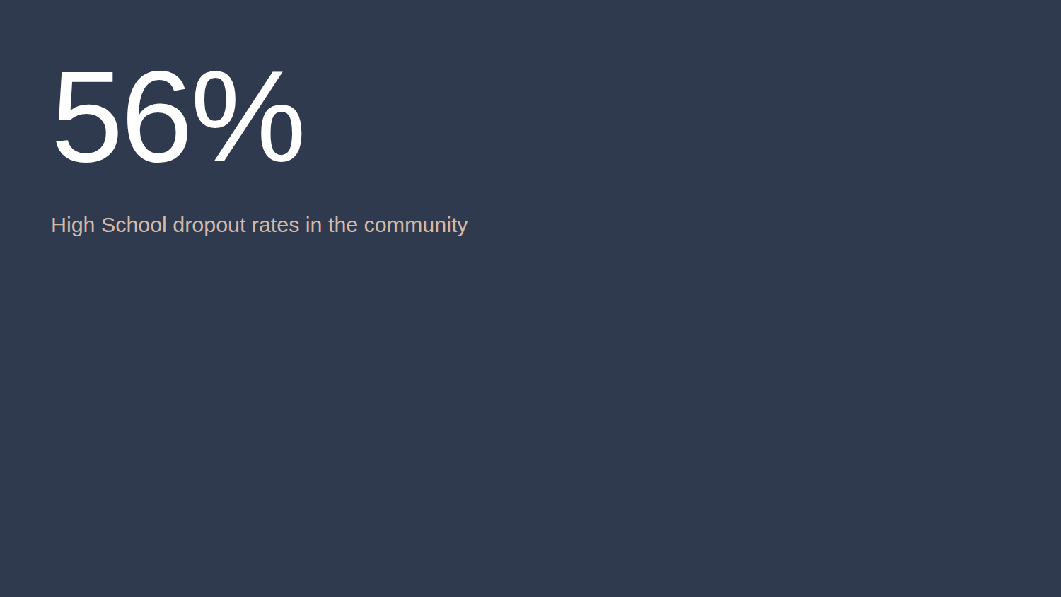56%
High School dropout rates in the community